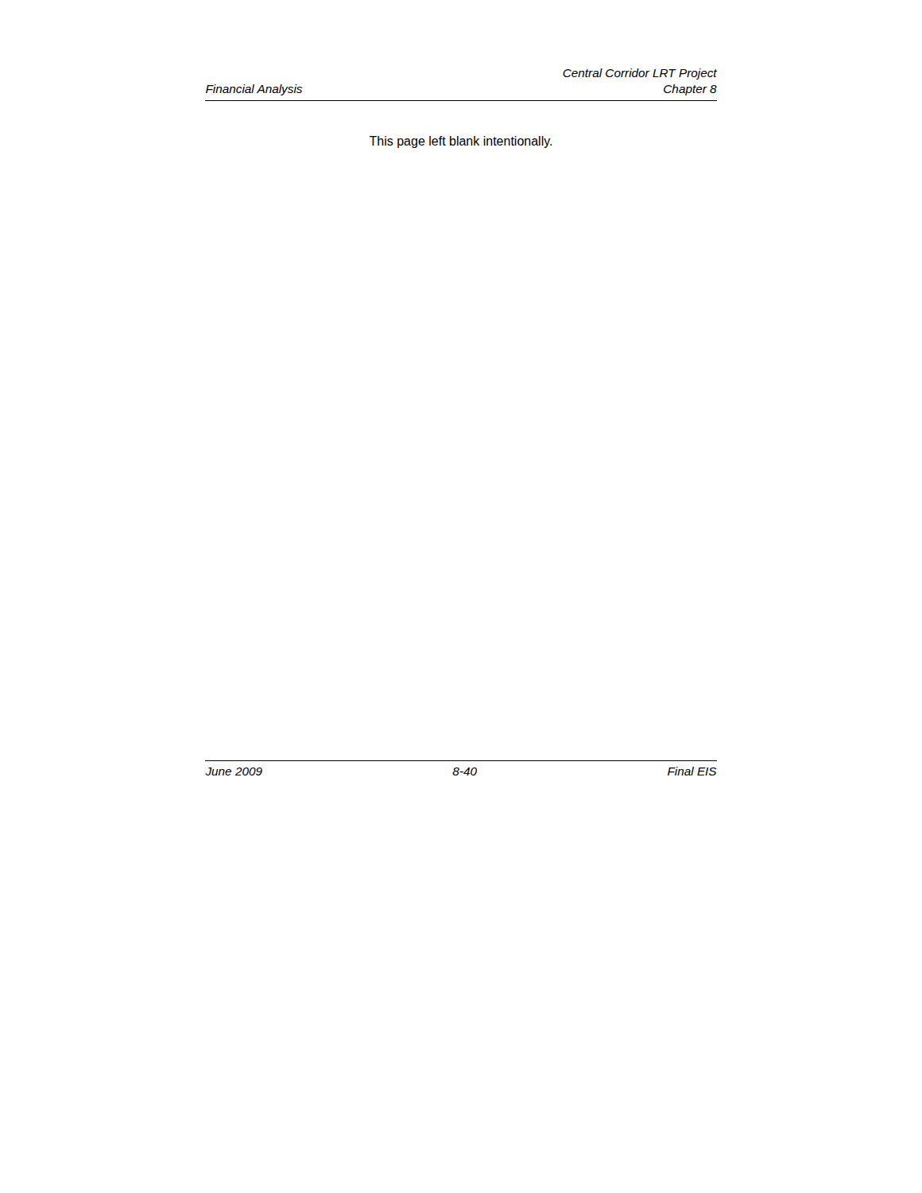Central Corridor LRT Project
Financial Analysis
Chapter 8
This page left blank intentionally.
June 2009
8-40
Final EIS